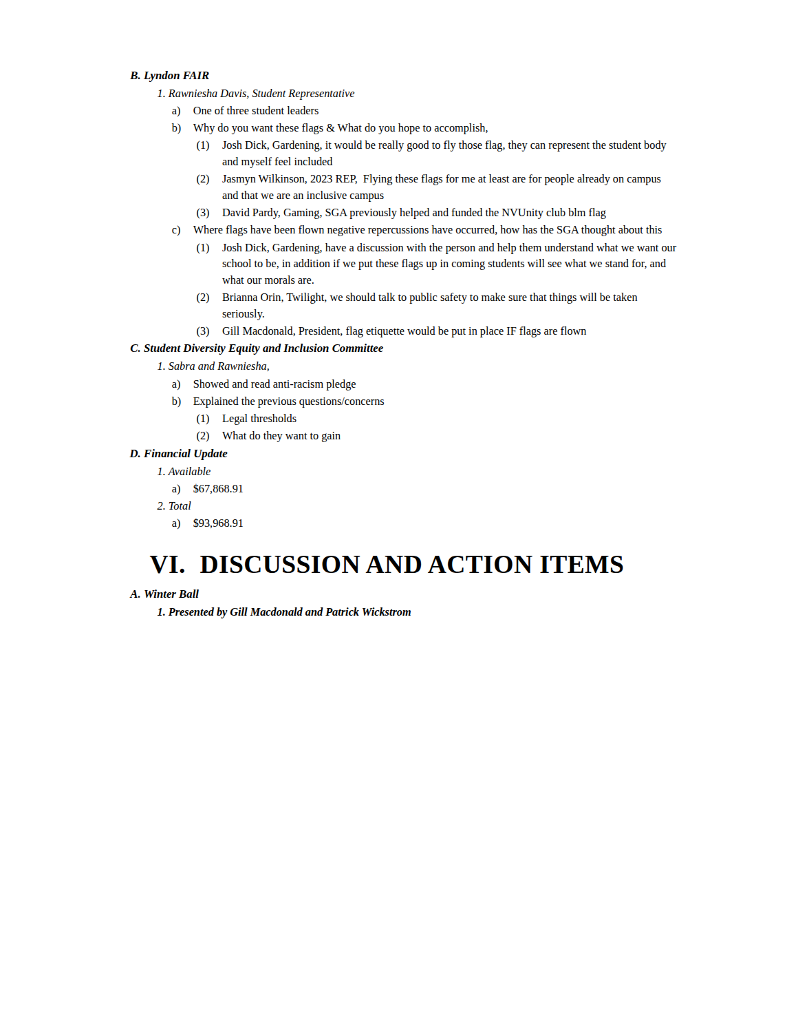Lyndon FAIR
Rawniesha Davis, Student Representative
One of three student leaders
Why do you want these flags & What do you hope to accomplish,
Josh Dick, Gardening, it would be really good to fly those flag, they can represent the student body and myself feel included
Jasmyn Wilkinson, 2023 REP, Flying these flags for me at least are for people already on campus and that we are an inclusive campus
David Pardy, Gaming, SGA previously helped and funded the NVUnity club blm flag
Where flags have been flown negative repercussions have occurred, how has the SGA thought about this
Josh Dick, Gardening, have a discussion with the person and help them understand what we want our school to be, in addition if we put these flags up in coming students will see what we stand for, and what our morals are.
Brianna Orin, Twilight, we should talk to public safety to make sure that things will be taken seriously.
Gill Macdonald, President, flag etiquette would be put in place IF flags are flown
Student Diversity Equity and Inclusion Committee
Sabra and Rawniesha,
Showed and read anti-racism pledge
Explained the previous questions/concerns
Legal thresholds
What do they want to gain
Financial Update
Available
$67,868.91
Total
$93,968.91
VI. DISCUSSION AND ACTION ITEMS
Winter Ball
Presented by Gill Macdonald and Patrick Wickstrom